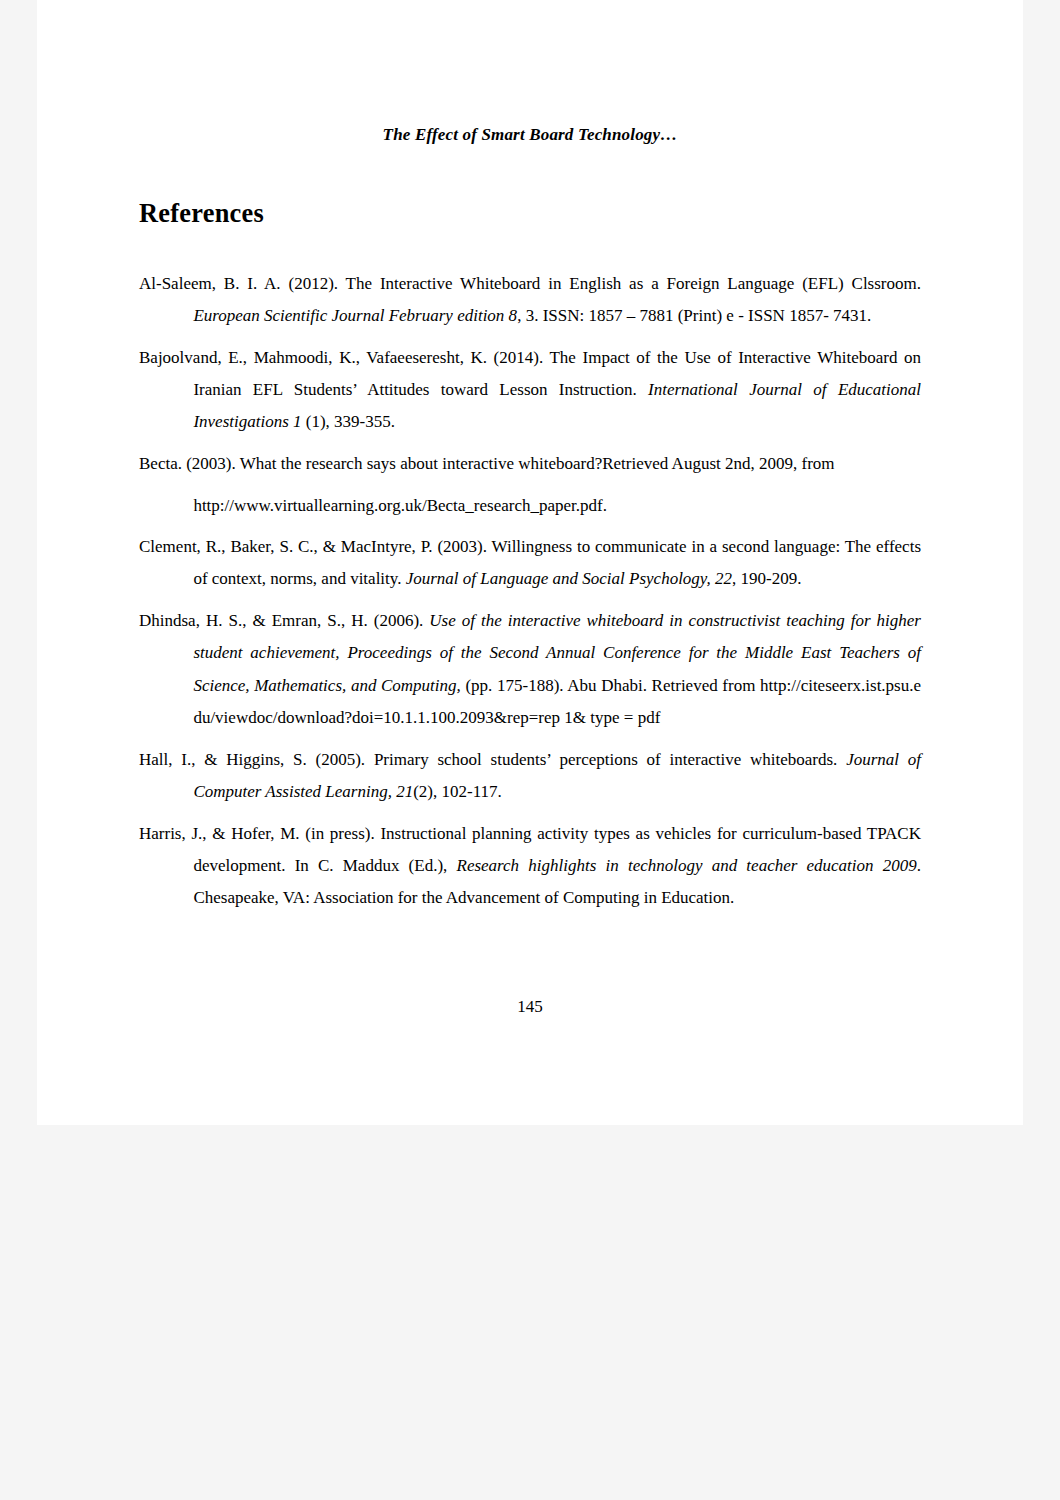The Effect of Smart Board Technology…
References
Al-Saleem, B. I. A. (2012). The Interactive Whiteboard in English as a Foreign Language (EFL) Clssroom. European Scientific Journal February edition 8, 3. ISSN: 1857 – 7881 (Print) e - ISSN 1857- 7431.
Bajoolvand, E., Mahmoodi, K., Vafaeeseresht, K. (2014). The Impact of the Use of Interactive Whiteboard on Iranian EFL Students’ Attitudes toward Lesson Instruction. International Journal of Educational Investigations 1 (1), 339-355.
Becta. (2003). What the research says about interactive whiteboard?Retrieved August 2nd, 2009, from
http://www.virtuallearning.org.uk/Becta_research_paper.pdf.
Clement, R., Baker, S. C., & MacIntyre, P. (2003). Willingness to communicate in a second language: The effects of context, norms, and vitality. Journal of Language and Social Psychology, 22, 190-209.
Dhindsa, H. S., & Emran, S., H. (2006). Use of the interactive whiteboard in constructivist teaching for higher student achievement, Proceedings of the Second Annual Conference for the Middle East Teachers of Science, Mathematics, and Computing, (pp. 175-188). Abu Dhabi. Retrieved from http://citeseerx.ist.psu.edu/viewdoc/download?doi=10.1.1.100.2093&rep=rep 1& type = pdf
Hall, I., & Higgins, S. (2005). Primary school students’ perceptions of interactive whiteboards. Journal of Computer Assisted Learning, 21(2), 102-117.
Harris, J., & Hofer, M. (in press). Instructional planning activity types as vehicles for curriculum-based TPACK development. In C. Maddux (Ed.), Research highlights in technology and teacher education 2009. Chesapeake, VA: Association for the Advancement of Computing in Education.
145